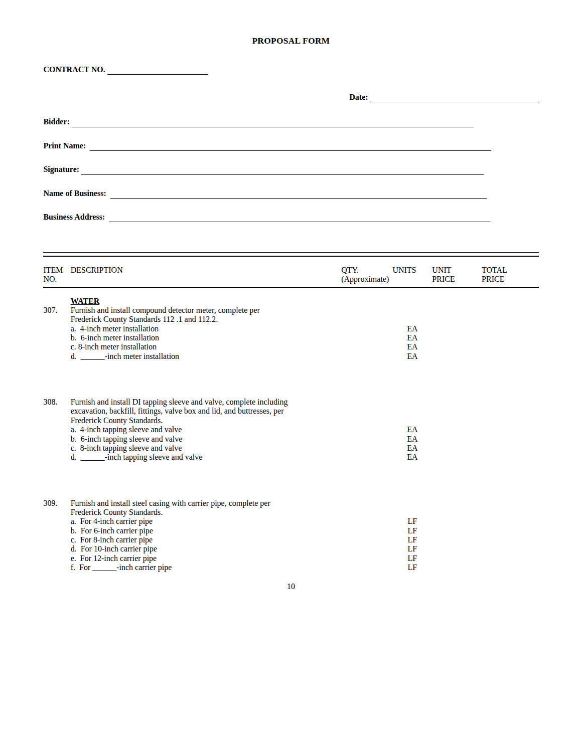PROPOSAL FORM
CONTRACT NO.
Date:
Bidder:
Print Name:
Signature:
Name of Business:
Business Address:
| ITEM NO. | DESCRIPTION | QTY. (Approximate) | UNITS | UNIT PRICE | TOTAL PRICE |
| | WATER | | | | |
| 307. | Furnish and install compound detector meter, complete per | | | | |
| | Frederick County Standards 112 .1 and 112.2. | | | | |
| | a. 4-inch meter installation | | EA | | |
| | b. 6-inch meter installation | | EA | | |
| | c. 8-inch meter installation | | EA | | |
| | d. ______-inch meter installation | | EA | | |
| 308. | Furnish and install DI tapping sleeve and valve, complete including | | | | |
| | excavation, backfill, fittings, valve box and lid, and buttresses, per | | | | |
| | Frederick County Standards. | | | | |
| | a. 4-inch tapping sleeve and valve | | EA | | |
| | b. 6-inch tapping sleeve and valve | | EA | | |
| | c. 8-inch tapping sleeve and valve | | EA | | |
| | d. ______-inch tapping sleeve and valve | | EA | | |
| 309. | Furnish and install steel casing with carrier pipe, complete per | | | | |
| | Frederick County Standards. | | | | |
| | a. For 4-inch carrier pipe | | LF | | |
| | b. For 6-inch carrier pipe | | LF | | |
| | c. For 8-inch carrier pipe | | LF | | |
| | d. For 10-inch carrier pipe | | LF | | |
| | e. For 12-inch carrier pipe | | LF | | |
| | f. For ______-inch carrier pipe | | LF | | |
10